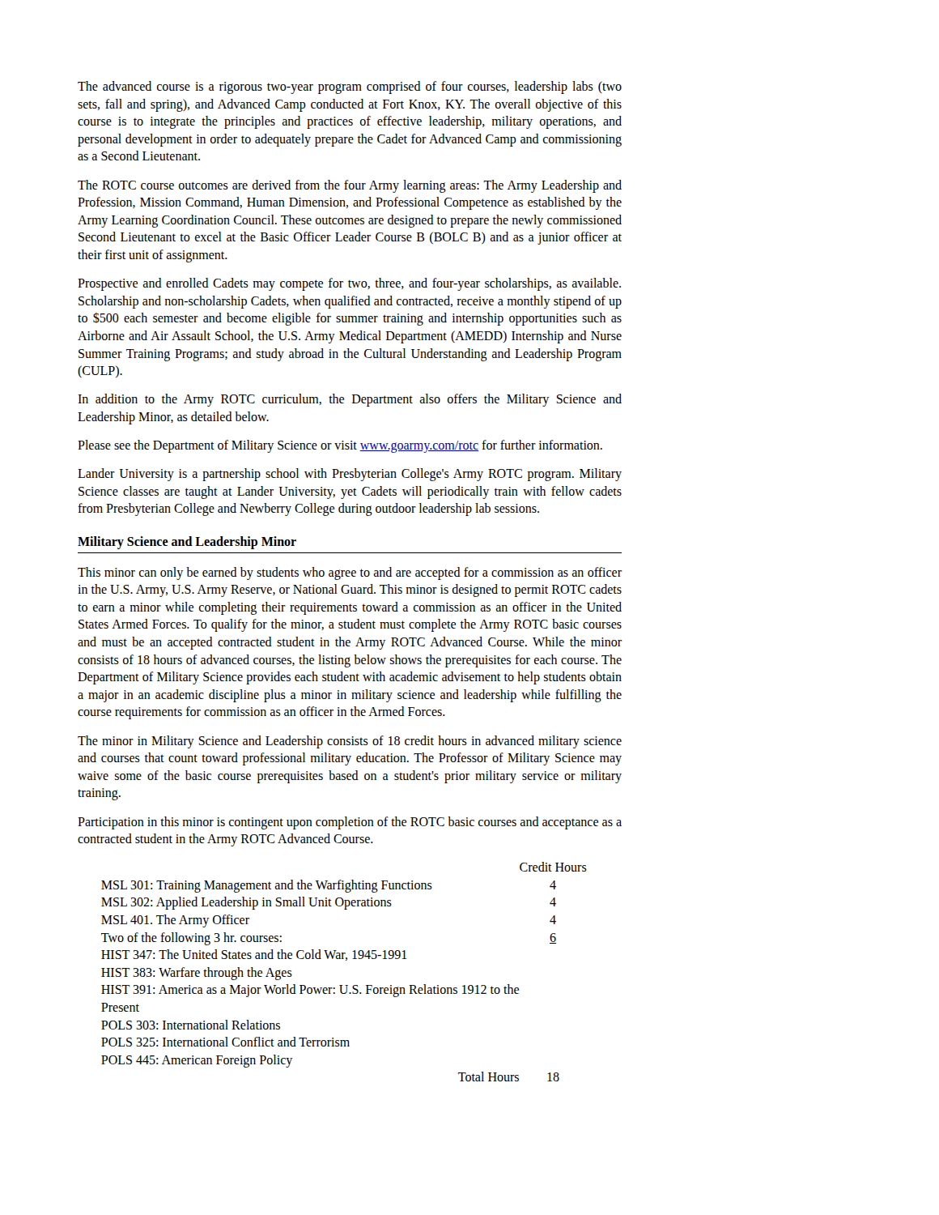The advanced course is a rigorous two-year program comprised of four courses, leadership labs (two sets, fall and spring), and Advanced Camp conducted at Fort Knox, KY. The overall objective of this course is to integrate the principles and practices of effective leadership, military operations, and personal development in order to adequately prepare the Cadet for Advanced Camp and commissioning as a Second Lieutenant.
The ROTC course outcomes are derived from the four Army learning areas: The Army Leadership and Profession, Mission Command, Human Dimension, and Professional Competence as established by the Army Learning Coordination Council. These outcomes are designed to prepare the newly commissioned Second Lieutenant to excel at the Basic Officer Leader Course B (BOLC B) and as a junior officer at their first unit of assignment.
Prospective and enrolled Cadets may compete for two, three, and four-year scholarships, as available. Scholarship and non-scholarship Cadets, when qualified and contracted, receive a monthly stipend of up to $500 each semester and become eligible for summer training and internship opportunities such as Airborne and Air Assault School, the U.S. Army Medical Department (AMEDD) Internship and Nurse Summer Training Programs; and study abroad in the Cultural Understanding and Leadership Program (CULP).
In addition to the Army ROTC curriculum, the Department also offers the Military Science and Leadership Minor, as detailed below.
Please see the Department of Military Science or visit www.goarmy.com/rotc for further information.
Lander University is a partnership school with Presbyterian College's Army ROTC program. Military Science classes are taught at Lander University, yet Cadets will periodically train with fellow cadets from Presbyterian College and Newberry College during outdoor leadership lab sessions.
Military Science and Leadership Minor
This minor can only be earned by students who agree to and are accepted for a commission as an officer in the U.S. Army, U.S. Army Reserve, or National Guard. This minor is designed to permit ROTC cadets to earn a minor while completing their requirements toward a commission as an officer in the United States Armed Forces. To qualify for the minor, a student must complete the Army ROTC basic courses and must be an accepted contracted student in the Army ROTC Advanced Course. While the minor consists of 18 hours of advanced courses, the listing below shows the prerequisites for each course. The Department of Military Science provides each student with academic advisement to help students obtain a major in an academic discipline plus a minor in military science and leadership while fulfilling the course requirements for commission as an officer in the Armed Forces.
The minor in Military Science and Leadership consists of 18 credit hours in advanced military science and courses that count toward professional military education. The Professor of Military Science may waive some of the basic course prerequisites based on a student's prior military service or military training.
Participation in this minor is contingent upon completion of the ROTC basic courses and acceptance as a contracted student in the Army ROTC Advanced Course.
| | Credit Hours |
| MSL 301: Training Management and the Warfighting Functions | 4 |
| MSL 302: Applied Leadership in Small Unit Operations | 4 |
| MSL 401. The Army Officer | 4 |
| Two of the following 3 hr. courses: | 6 |
| HIST 347: The United States and the Cold War, 1945-1991 | |
| HIST 383: Warfare through the Ages | |
| HIST 391: America as a Major World Power: U.S. Foreign Relations 1912 to the | |
| Present | |
| POLS 303: International Relations | |
| POLS 325: International Conflict and Terrorism | |
| POLS 445: American Foreign Policy | |
| Total Hours | 18 |